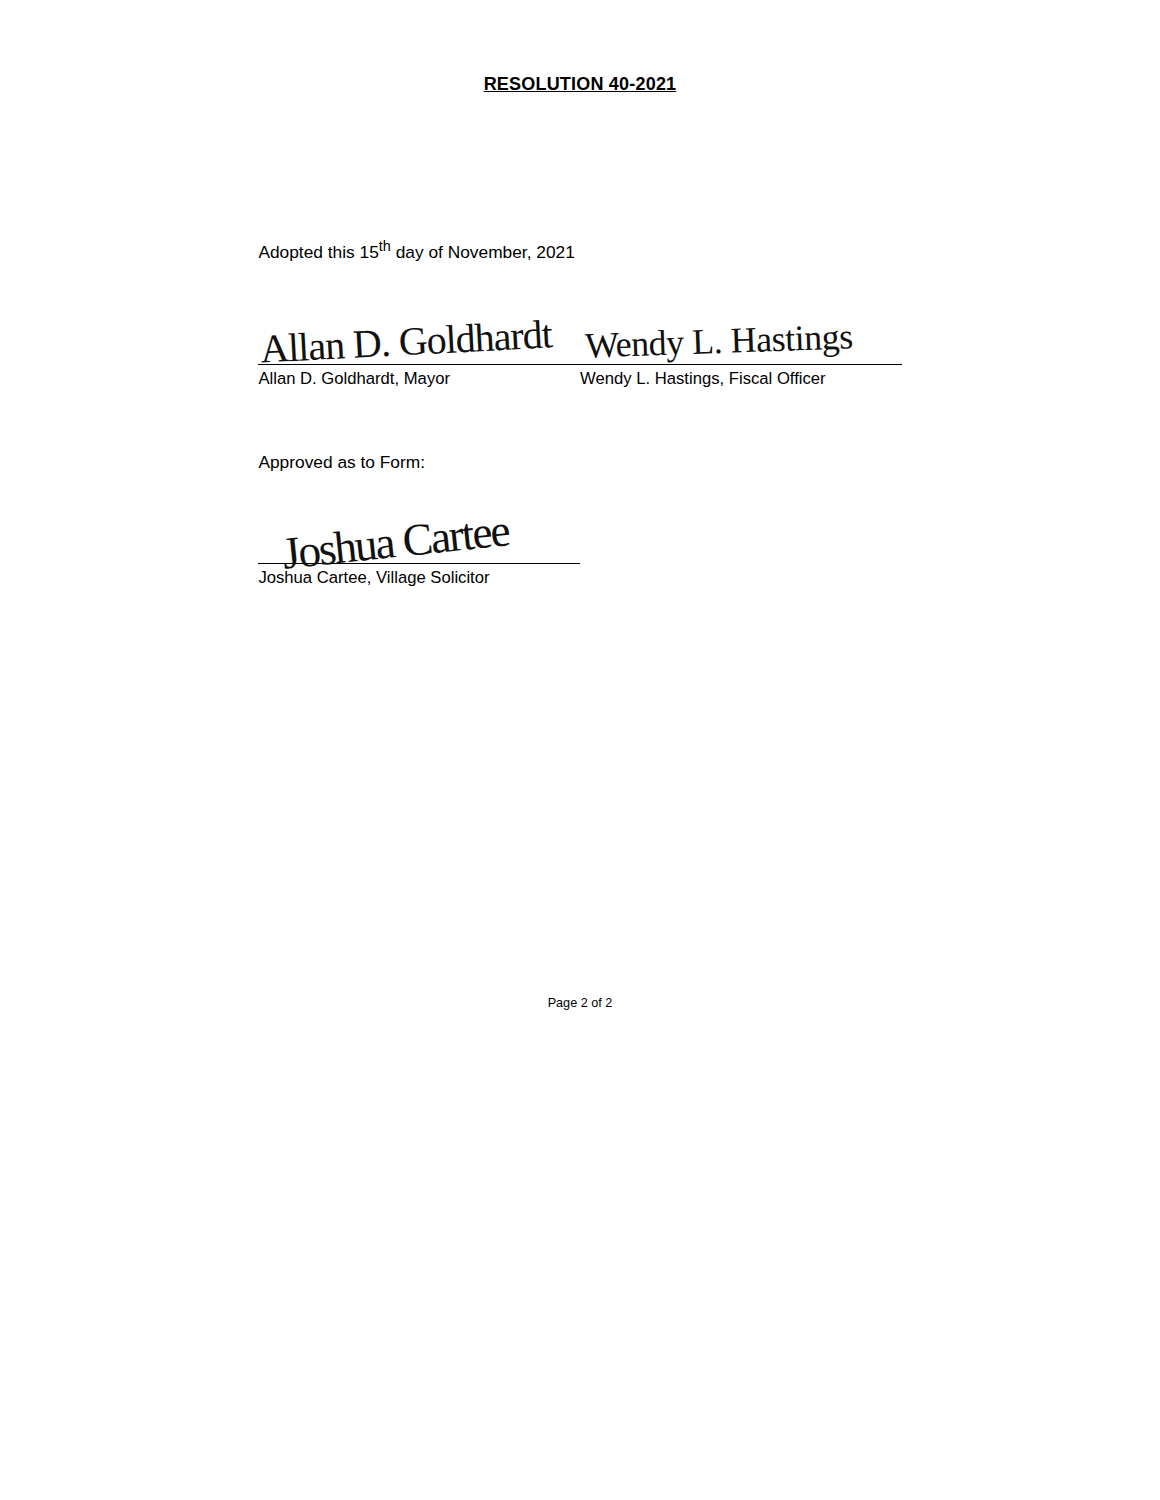RESOLUTION 40-2021
Adopted this 15th day of November, 2021
Allan D. Goldhardt
Allan D. Goldhardt, Mayor
Wendy L. Hastings
Wendy L. Hastings, Fiscal Officer
Approved as to Form:
Joshua Cartee
Joshua Cartee, Village Solicitor
Page 2 of 2